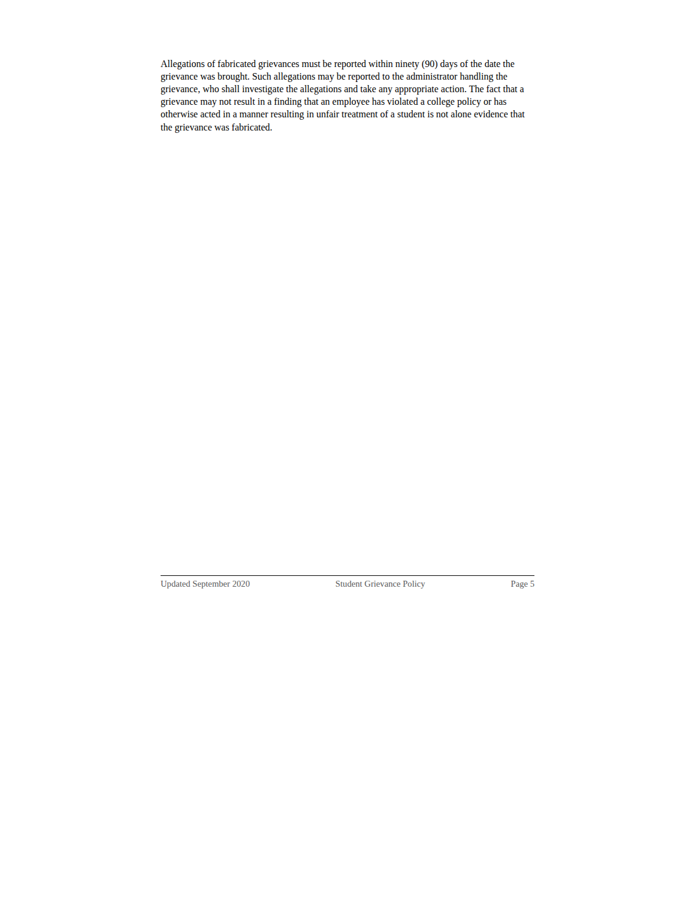Allegations of fabricated grievances must be reported within ninety (90) days of the date the grievance was brought. Such allegations may be reported to the administrator handling the grievance, who shall investigate the allegations and take any appropriate action. The fact that a grievance may not result in a finding that an employee has violated a college policy or has otherwise acted in a manner resulting in unfair treatment of a student is not alone evidence that the grievance was fabricated.
Updated September 2020 Student Grievance Policy Page 5